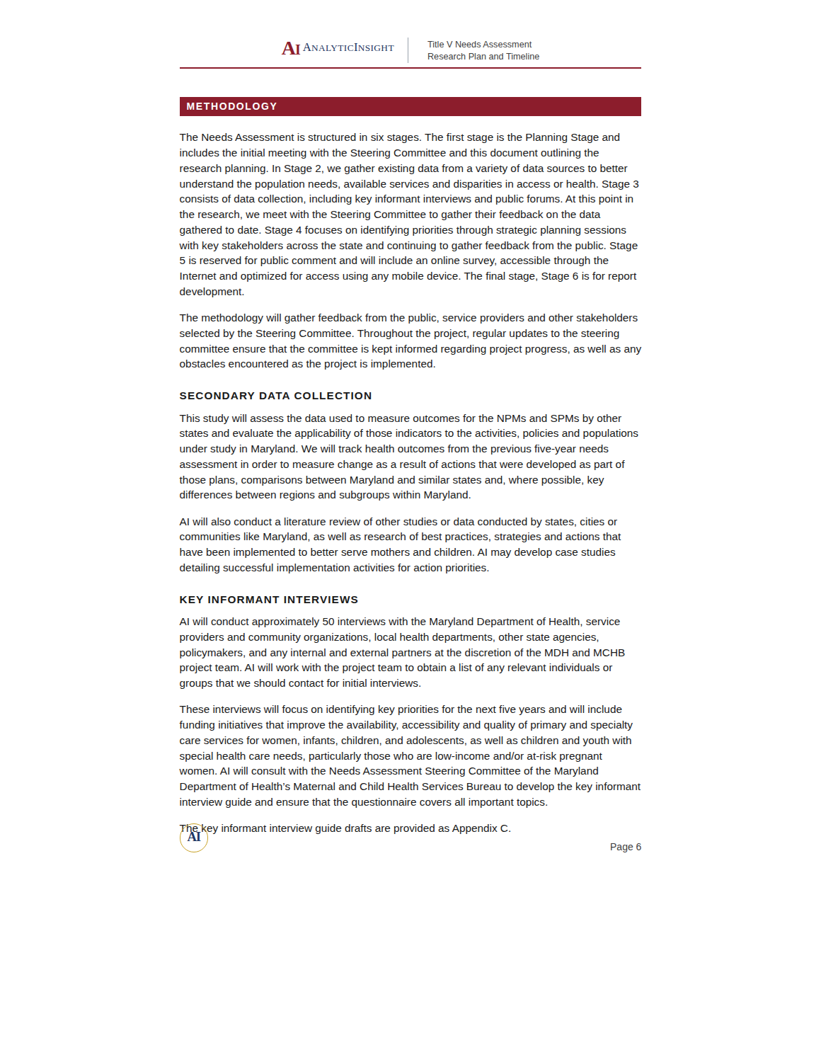AI ANALYTICINSIGHT
Title V Needs Assessment
Research Plan and Timeline
METHODOLOGY
The Needs Assessment is structured in six stages. The first stage is the Planning Stage and includes the initial meeting with the Steering Committee and this document outlining the research planning. In Stage 2, we gather existing data from a variety of data sources to better understand the population needs, available services and disparities in access or health. Stage 3 consists of data collection, including key informant interviews and public forums. At this point in the research, we meet with the Steering Committee to gather their feedback on the data gathered to date. Stage 4 focuses on identifying priorities through strategic planning sessions with key stakeholders across the state and continuing to gather feedback from the public. Stage 5 is reserved for public comment and will include an online survey, accessible through the Internet and optimized for access using any mobile device. The final stage, Stage 6 is for report development.
The methodology will gather feedback from the public, service providers and other stakeholders selected by the Steering Committee. Throughout the project, regular updates to the steering committee ensure that the committee is kept informed regarding project progress, as well as any obstacles encountered as the project is implemented.
SECONDARY DATA COLLECTION
This study will assess the data used to measure outcomes for the NPMs and SPMs by other states and evaluate the applicability of those indicators to the activities, policies and populations under study in Maryland. We will track health outcomes from the previous five-year needs assessment in order to measure change as a result of actions that were developed as part of those plans, comparisons between Maryland and similar states and, where possible, key differences between regions and subgroups within Maryland.
AI will also conduct a literature review of other studies or data conducted by states, cities or communities like Maryland, as well as research of best practices, strategies and actions that have been implemented to better serve mothers and children. AI may develop case studies detailing successful implementation activities for action priorities.
KEY INFORMANT INTERVIEWS
AI will conduct approximately 50 interviews with the Maryland Department of Health, service providers and community organizations, local health departments, other state agencies, policymakers, and any internal and external partners at the discretion of the MDH and MCHB project team. AI will work with the project team to obtain a list of any relevant individuals or groups that we should contact for initial interviews.
These interviews will focus on identifying key priorities for the next five years and will include funding initiatives that improve the availability, accessibility and quality of primary and specialty care services for women, infants, children, and adolescents, as well as children and youth with special health care needs, particularly those who are low-income and/or at-risk pregnant women. AI will consult with the Needs Assessment Steering Committee of the Maryland Department of Health’s Maternal and Child Health Services Bureau to develop the key informant interview guide and ensure that the questionnaire covers all important topics.
The key informant interview guide drafts are provided as Appendix C.
AI
Page 6